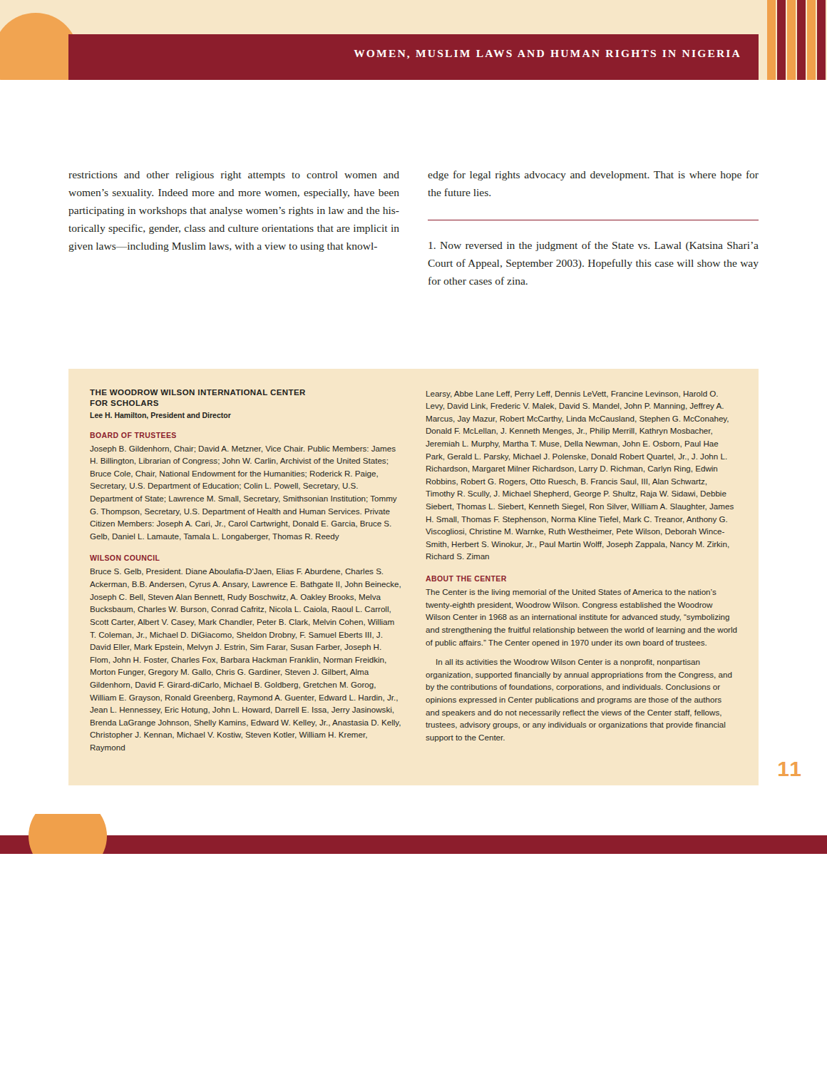Women, Muslim Laws and Human Rights in Nigeria
restrictions and other religious right attempts to control women and women’s sexuality. Indeed more and more women, especially, have been participating in workshops that analyse women’s rights in law and the historically specific, gender, class and culture orientations that are implicit in given laws—including Muslim laws, with a view to using that knowl-
edge for legal rights advocacy and development. That is where hope for the future lies.
1. Now reversed in the judgment of the State vs. Lawal (Katsina Shari’a Court of Appeal, September 2003). Hopefully this case will show the way for other cases of zina.
The Woodrow Wilson International Center
for Scholars
Lee H. Hamilton, President and Director
Board of Trustees
Joseph B. Gildenhorn, Chair; David A. Metzner, Vice Chair. Public Members: James H. Billington, Librarian of Congress; John W. Carlin, Archivist of the United States; Bruce Cole, Chair, National Endowment for the Humanities; Roderick R. Paige, Secretary, U.S. Department of Education; Colin L. Powell, Secretary, U.S. Department of State; Lawrence M. Small, Secretary, Smithsonian Institution; Tommy G. Thompson, Secretary, U.S. Department of Health and Human Services. Private Citizen Members: Joseph A. Cari, Jr., Carol Cartwright, Donald E. Garcia, Bruce S. Gelb, Daniel L. Lamaute, Tamala L. Longaberger, Thomas R. Reedy
Wilson Council
Bruce S. Gelb, President. Diane Aboulafia-D'Jaen, Elias F. Aburdene, Charles S. Ackerman, B.B. Andersen, Cyrus A. Ansary, Lawrence E. Bathgate II, John Beinecke, Joseph C. Bell, Steven Alan Bennett, Rudy Boschwitz, A. Oakley Brooks, Melva Bucksbaum, Charles W. Burson, Conrad Cafritz, Nicola L. Caiola, Raoul L. Carroll, Scott Carter, Albert V. Casey, Mark Chandler, Peter B. Clark, Melvin Cohen, William T. Coleman, Jr., Michael D. DiGiacomo, Sheldon Drobny, F. Samuel Eberts III, J. David Eller, Mark Epstein, Melvyn J. Estrin, Sim Farar, Susan Farber, Joseph H. Flom, John H. Foster, Charles Fox, Barbara Hackman Franklin, Norman Freidkin, Morton Funger, Gregory M. Gallo, Chris G. Gardiner, Steven J. Gilbert, Alma Gildenhorn, David F. Girard-diCarlo, Michael B. Goldberg, Gretchen M. Gorog, William E. Grayson, Ronald Greenberg, Raymond A. Guenter, Edward L. Hardin, Jr., Jean L. Hennessey, Eric Hotung, John L. Howard, Darrell E. Issa, Jerry Jasinowski, Brenda LaGrange Johnson, Shelly Kamins, Edward W. Kelley, Jr., Anastasia D. Kelly, Christopher J. Kennan, Michael V. Kostiw, Steven Kotler, William H. Kremer, Raymond
Learsy, Abbe Lane Leff, Perry Leff, Dennis LeVett, Francine Levinson, Harold O. Levy, David Link, Frederic V. Malek, David S. Mandel, John P. Manning, Jeffrey A. Marcus, Jay Mazur, Robert McCarthy, Linda McCausland, Stephen G. McConahey, Donald F. McLellan, J. Kenneth Menges, Jr., Philip Merrill, Kathryn Mosbacher, Jeremiah L. Murphy, Martha T. Muse, Della Newman, John E. Osborn, Paul Hae Park, Gerald L. Parsky, Michael J. Polenske, Donald Robert Quartel, Jr., J. John L. Richardson, Margaret Milner Richardson, Larry D. Richman, Carlyn Ring, Edwin Robbins, Robert G. Rogers, Otto Ruesch, B. Francis Saul, III, Alan Schwartz, Timothy R. Scully, J. Michael Shepherd, George P. Shultz, Raja W. Sidawi, Debbie Siebert, Thomas L. Siebert, Kenneth Siegel, Ron Silver, William A. Slaughter, James H. Small, Thomas F. Stephenson, Norma Kline Tiefel, Mark C. Treanor, Anthony G. Viscogliosi, Christine M. Warnke, Ruth Westheimer, Pete Wilson, Deborah Wince-Smith, Herbert S. Winokur, Jr., Paul Martin Wolff, Joseph Zappala, Nancy M. Zirkin, Richard S. Ziman
About the Center
The Center is the living memorial of the United States of America to the nation’s twenty-eighth president, Woodrow Wilson. Congress established the Woodrow Wilson Center in 1968 as an international institute for advanced study, “symbolizing and strengthening the fruitful relationship between the world of learning and the world of public affairs.” The Center opened in 1970 under its own board of trustees.
In all its activities the Woodrow Wilson Center is a nonprofit, nonpartisan organization, supported financially by annual appropriations from the Congress, and by the contributions of foundations, corporations, and individuals. Conclusions or opinions expressed in Center publications and programs are those of the authors and speakers and do not necessarily reflect the views of the Center staff, fellows, trustees, advisory groups, or any individuals or organizations that provide financial support to the Center.
11